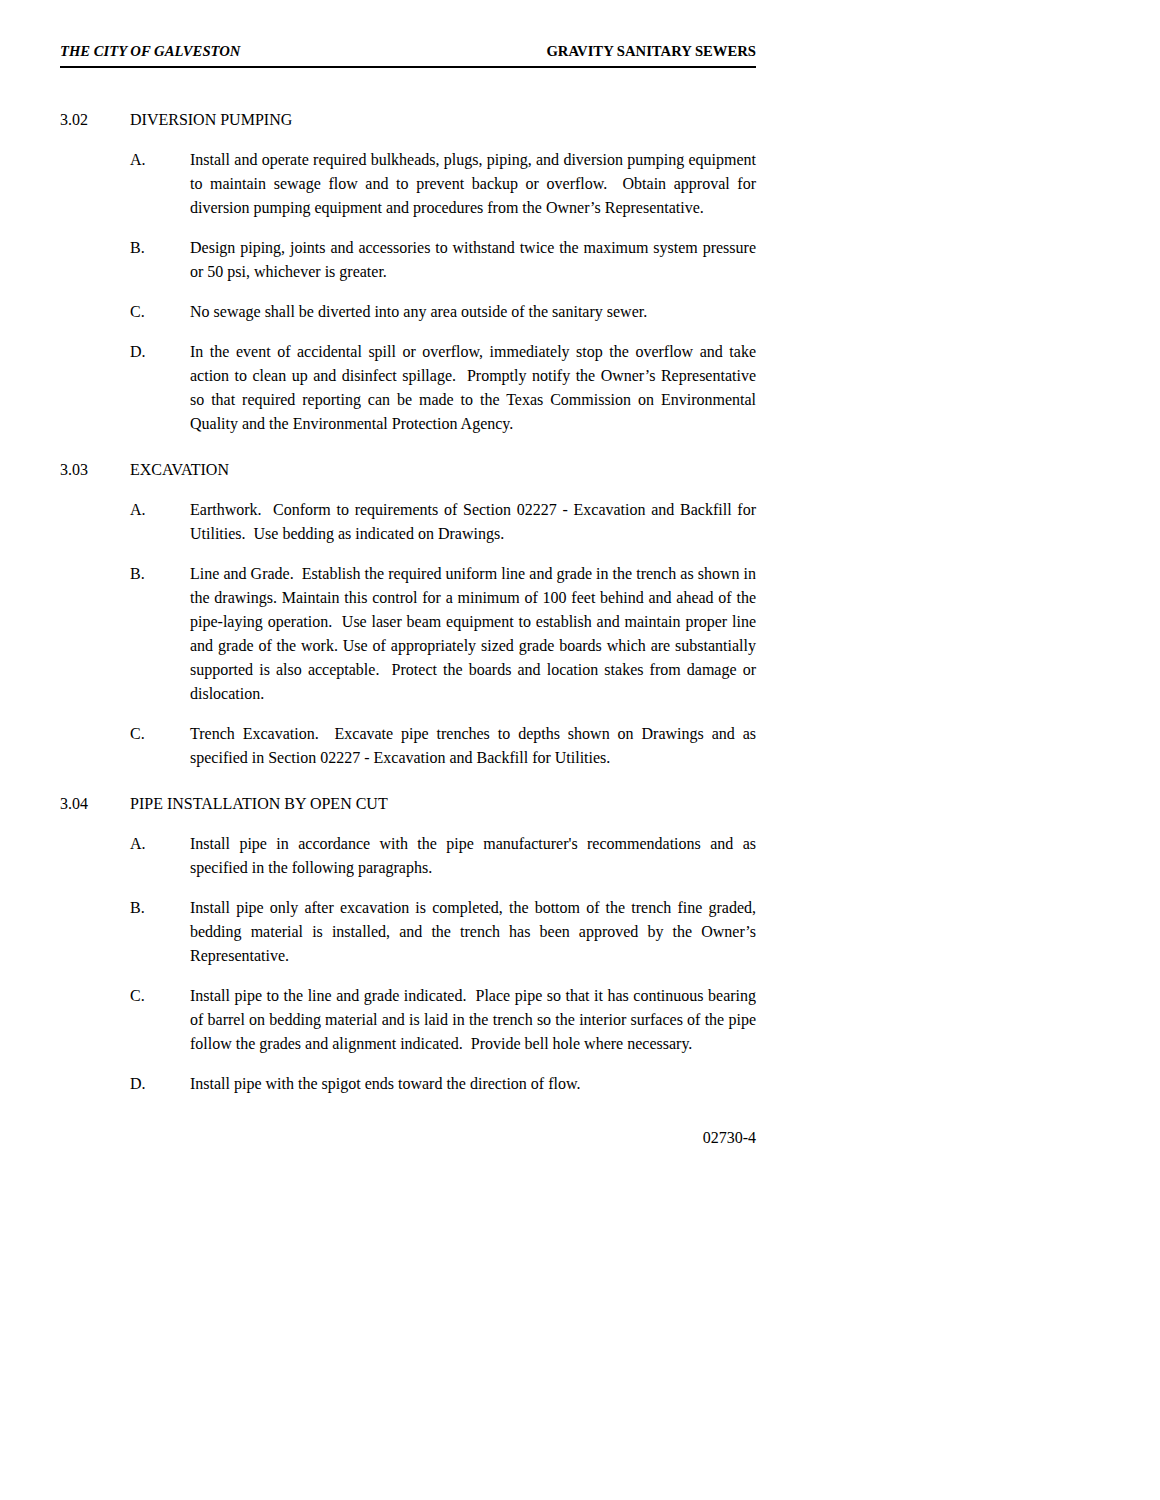THE CITY OF GALVESTON
GRAVITY SANITARY SEWERS
3.02
DIVERSION PUMPING
A.
Install and operate required bulkheads, plugs, piping, and diversion pumping equipment to maintain sewage flow and to prevent backup or overflow. Obtain approval for diversion pumping equipment and procedures from the Owner’s Representative.
B.
Design piping, joints and accessories to withstand twice the maximum system pressure or 50 psi, whichever is greater.
C.
No sewage shall be diverted into any area outside of the sanitary sewer.
D.
In the event of accidental spill or overflow, immediately stop the overflow and take action to clean up and disinfect spillage. Promptly notify the Owner’s Representative so that required reporting can be made to the Texas Commission on Environmental Quality and the Environmental Protection Agency.
3.03
EXCAVATION
A.
Earthwork. Conform to requirements of Section 02227 - Excavation and Backfill for Utilities. Use bedding as indicated on Drawings.
B.
Line and Grade. Establish the required uniform line and grade in the trench as shown in the drawings. Maintain this control for a minimum of 100 feet behind and ahead of the pipe-laying operation. Use laser beam equipment to establish and maintain proper line and grade of the work. Use of appropriately sized grade boards which are substantially supported is also acceptable. Protect the boards and location stakes from damage or dislocation.
C.
Trench Excavation. Excavate pipe trenches to depths shown on Drawings and as specified in Section 02227 - Excavation and Backfill for Utilities.
3.04
PIPE INSTALLATION BY OPEN CUT
A.
Install pipe in accordance with the pipe manufacturer's recommendations and as specified in the following paragraphs.
B.
Install pipe only after excavation is completed, the bottom of the trench fine graded, bedding material is installed, and the trench has been approved by the Owner’s Representative.
C.
Install pipe to the line and grade indicated. Place pipe so that it has continuous bearing of barrel on bedding material and is laid in the trench so the interior surfaces of the pipe follow the grades and alignment indicated. Provide bell hole where necessary.
D.
Install pipe with the spigot ends toward the direction of flow.
02730-4